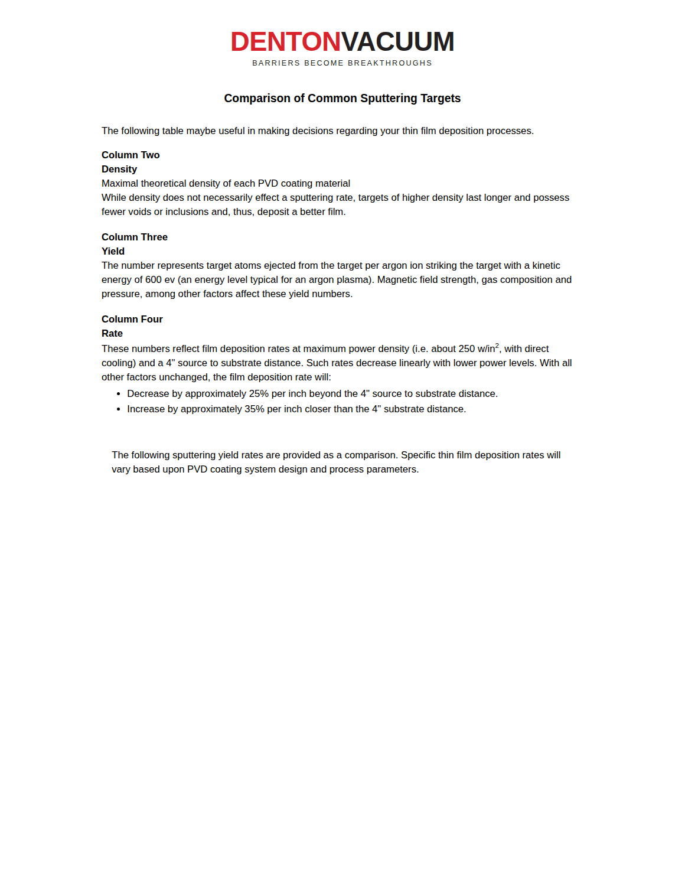DENTON VACUUM
BARRIERS BECOME BREAKTHROUGHS
Comparison of Common Sputtering Targets
The following table maybe useful in making decisions regarding your thin film deposition processes.
Column Two
Density
Maximal theoretical density of each PVD coating material
While density does not necessarily effect a sputtering rate, targets of higher density last longer and possess fewer voids or inclusions and, thus, deposit a better film.
Column Three
Yield
The number represents target atoms ejected from the target per argon ion striking the target with a kinetic energy of 600 ev (an energy level typical for an argon plasma). Magnetic field strength, gas composition and pressure, among other factors affect these yield numbers.
Column Four
Rate
These numbers reflect film deposition rates at maximum power density (i.e. about 250 w/in2, with direct cooling) and a 4" source to substrate distance. Such rates decrease linearly with lower power levels. With all other factors unchanged, the film deposition rate will:
Decrease by approximately 25% per inch beyond the 4" source to substrate distance.
Increase by approximately 35% per inch closer than the 4" substrate distance.
The following sputtering yield rates are provided as a comparison. Specific thin film deposition rates will vary based upon PVD coating system design and process parameters.